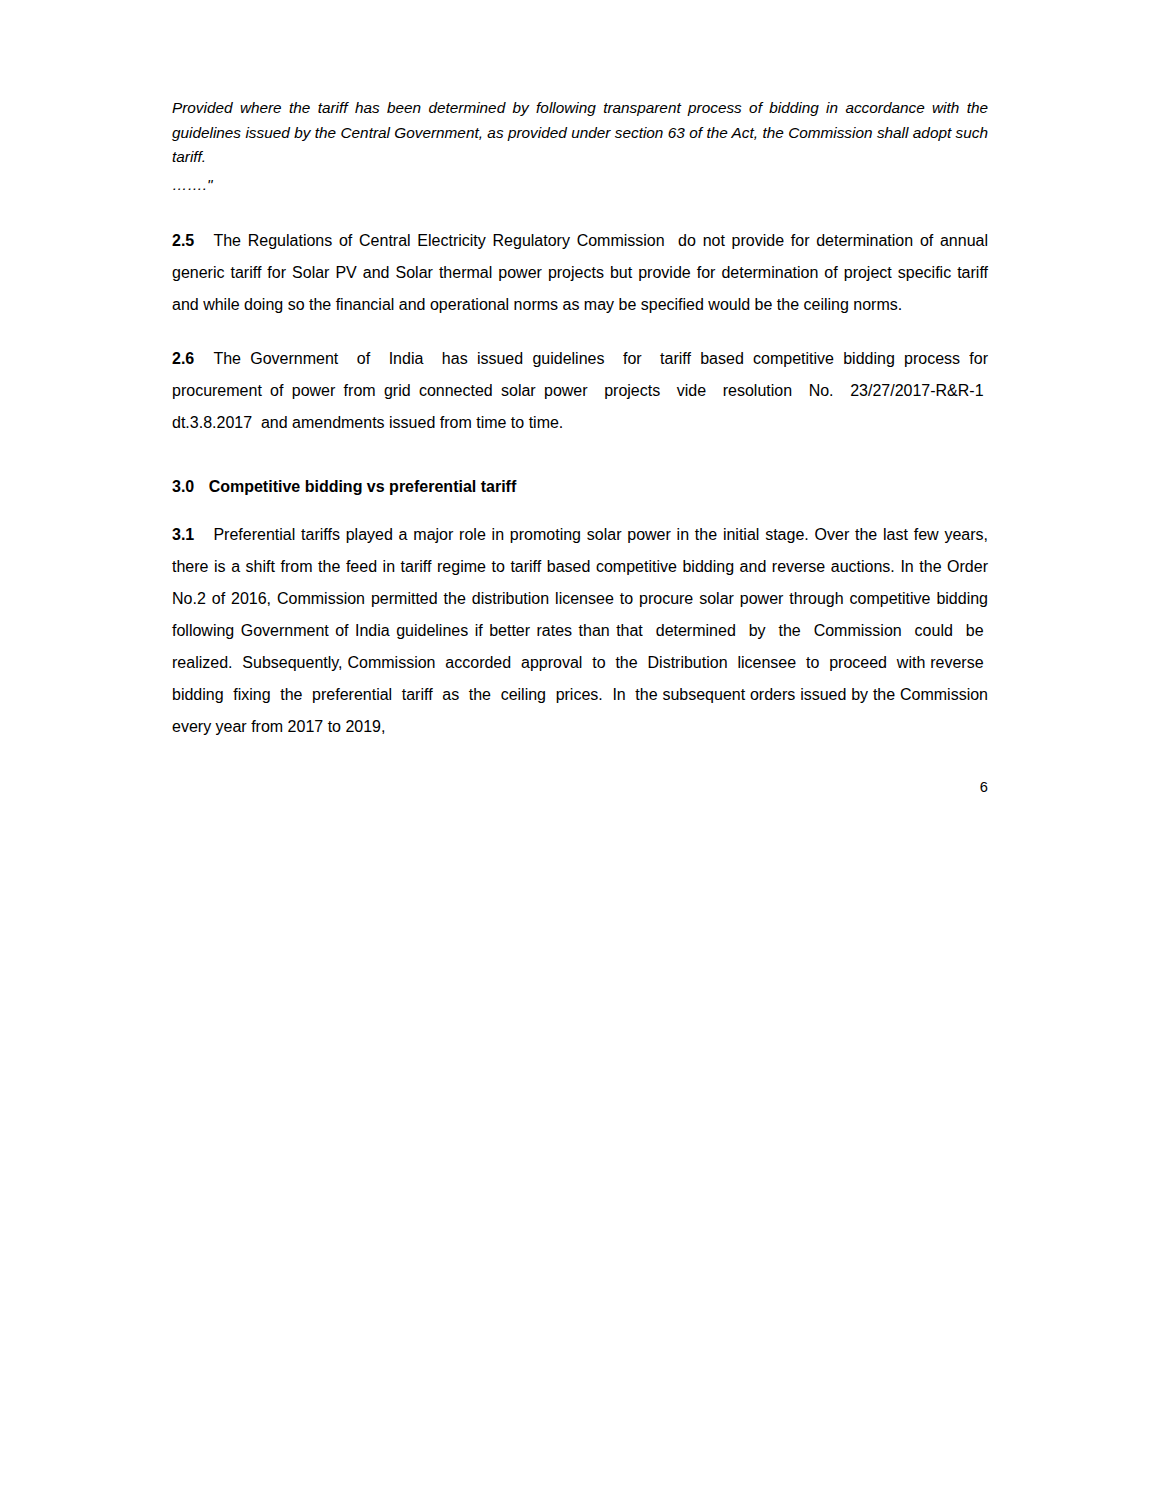Provided where the tariff has been determined by following transparent process of bidding in accordance with the guidelines issued by the Central Government, as provided under section 63 of the Act, the Commission shall adopt such tariff. ……."
2.5 The Regulations of Central Electricity Regulatory Commission do not provide for determination of annual generic tariff for Solar PV and Solar thermal power projects but provide for determination of project specific tariff and while doing so the financial and operational norms as may be specified would be the ceiling norms.
2.6 The Government of India has issued guidelines for tariff based competitive bidding process for procurement of power from grid connected solar power projects vide resolution No. 23/27/2017-R&R-1 dt.3.8.2017 and amendments issued from time to time.
3.0 Competitive bidding vs preferential tariff
3.1 Preferential tariffs played a major role in promoting solar power in the initial stage. Over the last few years, there is a shift from the feed in tariff regime to tariff based competitive bidding and reverse auctions. In the Order No.2 of 2016, Commission permitted the distribution licensee to procure solar power through competitive bidding following Government of India guidelines if better rates than that determined by the Commission could be realized. Subsequently, Commission accorded approval to the Distribution licensee to proceed with reverse bidding fixing the preferential tariff as the ceiling prices. In the subsequent orders issued by the Commission every year from 2017 to 2019,
6